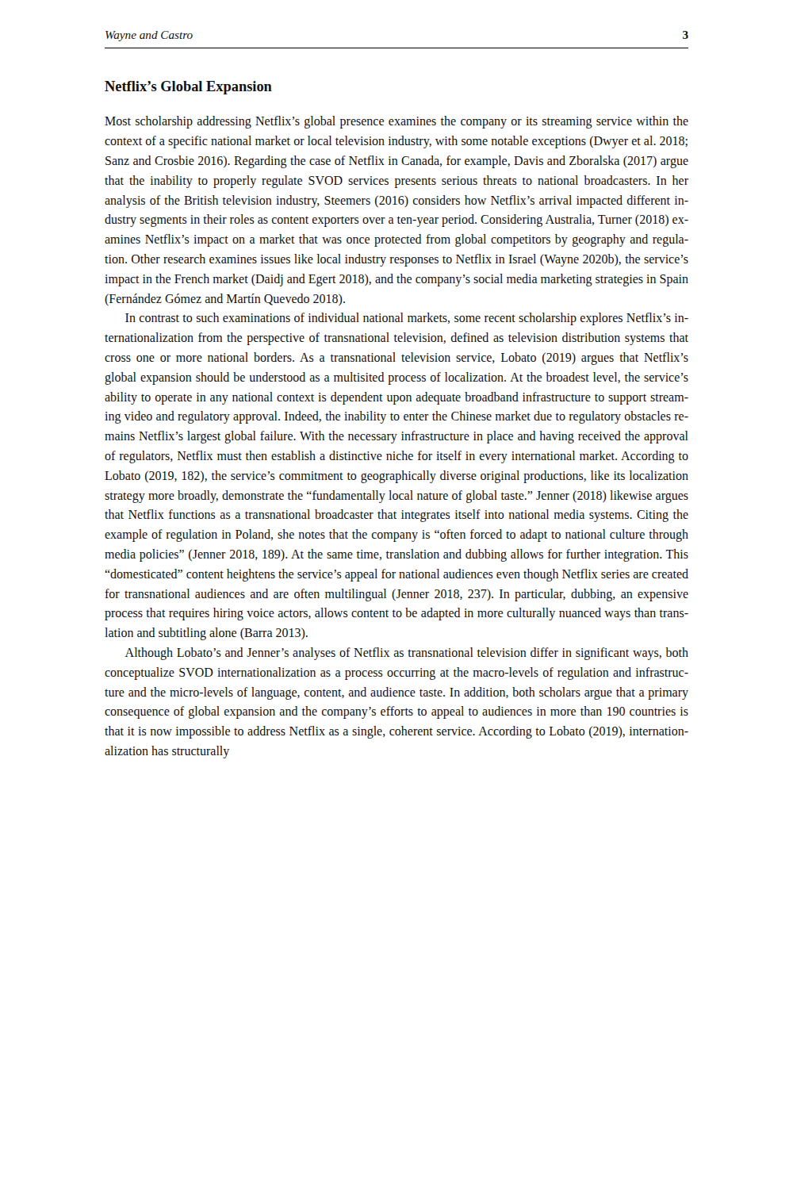Wayne and Castro 3
Netflix’s Global Expansion
Most scholarship addressing Netflix’s global presence examines the company or its streaming service within the context of a specific national market or local television industry, with some notable exceptions (Dwyer et al. 2018; Sanz and Crosbie 2016). Regarding the case of Netflix in Canada, for example, Davis and Zboralska (2017) argue that the inability to properly regulate SVOD services presents serious threats to national broadcasters. In her analysis of the British television industry, Steemers (2016) considers how Netflix’s arrival impacted different industry segments in their roles as content exporters over a ten-year period. Considering Australia, Turner (2018) examines Netflix’s impact on a market that was once protected from global competitors by geography and regulation. Other research examines issues like local industry responses to Netflix in Israel (Wayne 2020b), the service’s impact in the French market (Daidj and Egert 2018), and the company’s social media marketing strategies in Spain (Fernández Gómez and Martín Quevedo 2018).
In contrast to such examinations of individual national markets, some recent scholarship explores Netflix’s internationalization from the perspective of transnational television, defined as television distribution systems that cross one or more national borders. As a transnational television service, Lobato (2019) argues that Netflix’s global expansion should be understood as a multisited process of localization. At the broadest level, the service’s ability to operate in any national context is dependent upon adequate broadband infrastructure to support streaming video and regulatory approval. Indeed, the inability to enter the Chinese market due to regulatory obstacles remains Netflix’s largest global failure. With the necessary infrastructure in place and having received the approval of regulators, Netflix must then establish a distinctive niche for itself in every international market. According to Lobato (2019, 182), the service’s commitment to geographically diverse original productions, like its localization strategy more broadly, demonstrate the “fundamentally local nature of global taste.” Jenner (2018) likewise argues that Netflix functions as a transnational broadcaster that integrates itself into national media systems. Citing the example of regulation in Poland, she notes that the company is “often forced to adapt to national culture through media policies” (Jenner 2018, 189). At the same time, translation and dubbing allows for further integration. This “domesticated” content heightens the service’s appeal for national audiences even though Netflix series are created for transnational audiences and are often multilingual (Jenner 2018, 237). In particular, dubbing, an expensive process that requires hiring voice actors, allows content to be adapted in more culturally nuanced ways than translation and subtitling alone (Barra 2013).
Although Lobato’s and Jenner’s analyses of Netflix as transnational television differ in significant ways, both conceptualize SVOD internationalization as a process occurring at the macro-levels of regulation and infrastructure and the micro-levels of language, content, and audience taste. In addition, both scholars argue that a primary consequence of global expansion and the company’s efforts to appeal to audiences in more than 190 countries is that it is now impossible to address Netflix as a single, coherent service. According to Lobato (2019), internationalization has structurally